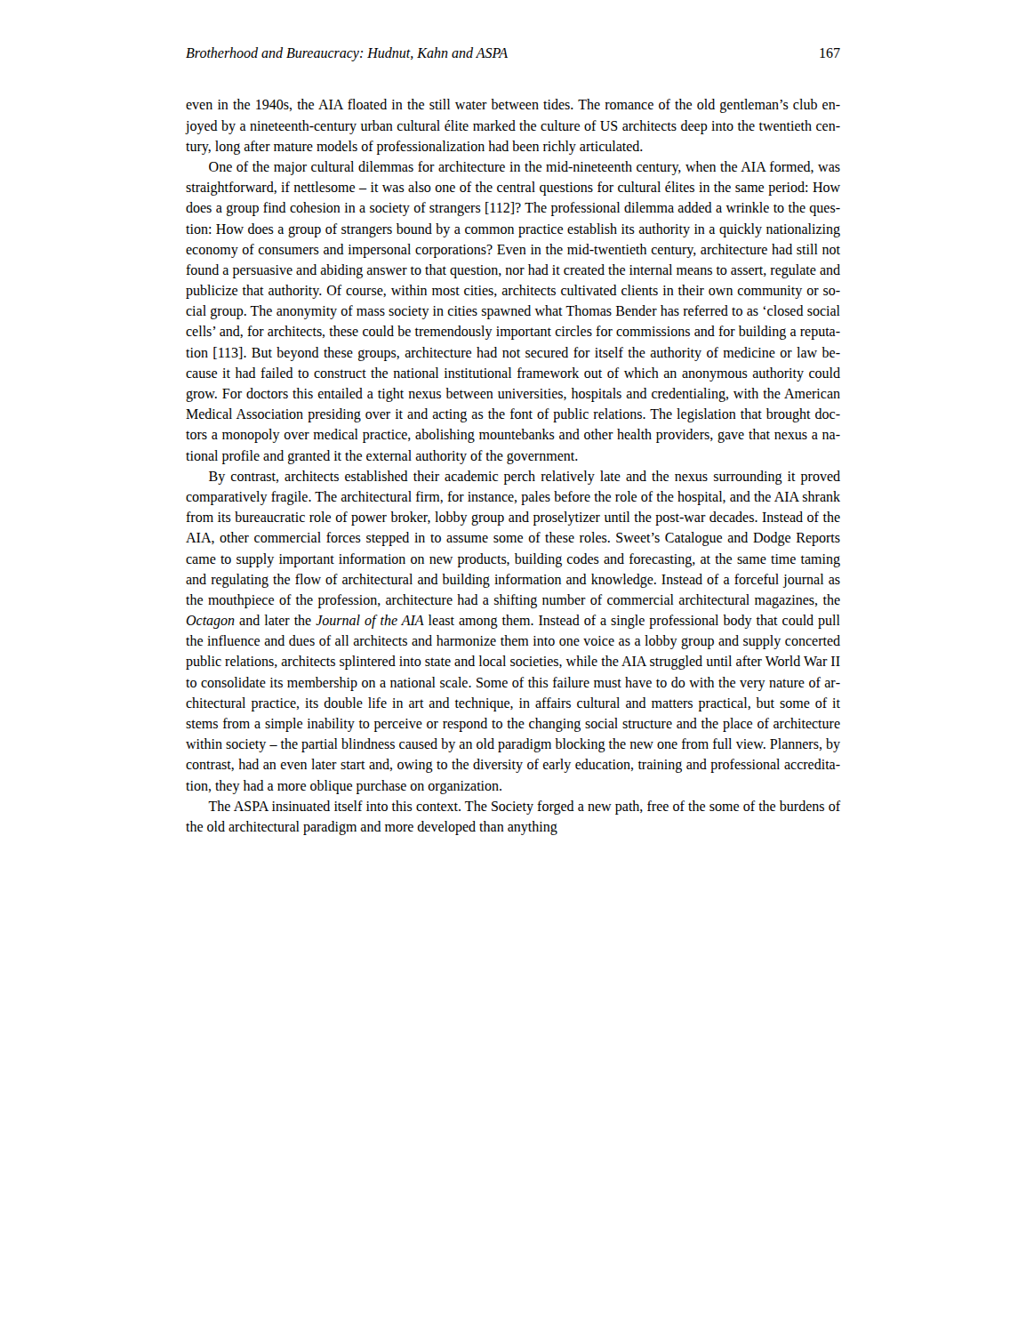Brotherhood and Bureaucracy: Hudnut, Kahn and ASPA 167
even in the 1940s, the AIA floated in the still water between tides. The romance of the old gentleman’s club enjoyed by a nineteenth-century urban cultural élite marked the culture of US architects deep into the twentieth century, long after mature models of professionalization had been richly articulated.
One of the major cultural dilemmas for architecture in the mid-nineteenth century, when the AIA formed, was straightforward, if nettlesome – it was also one of the central questions for cultural élites in the same period: How does a group find cohesion in a society of strangers [112]? The professional dilemma added a wrinkle to the question: How does a group of strangers bound by a common practice establish its authority in a quickly nationalizing economy of consumers and impersonal corporations? Even in the mid-twentieth century, architecture had still not found a persuasive and abiding answer to that question, nor had it created the internal means to assert, regulate and publicize that authority. Of course, within most cities, architects cultivated clients in their own community or social group. The anonymity of mass society in cities spawned what Thomas Bender has referred to as ‘closed social cells’ and, for architects, these could be tremendously important circles for commissions and for building a reputation [113]. But beyond these groups, architecture had not secured for itself the authority of medicine or law because it had failed to construct the national institutional framework out of which an anonymous authority could grow. For doctors this entailed a tight nexus between universities, hospitals and credentialing, with the American Medical Association presiding over it and acting as the font of public relations. The legislation that brought doctors a monopoly over medical practice, abolishing mountebanks and other health providers, gave that nexus a national profile and granted it the external authority of the government.
By contrast, architects established their academic perch relatively late and the nexus surrounding it proved comparatively fragile. The architectural firm, for instance, pales before the role of the hospital, and the AIA shrank from its bureaucratic role of power broker, lobby group and proselytizer until the post-war decades. Instead of the AIA, other commercial forces stepped in to assume some of these roles. Sweet’s Catalogue and Dodge Reports came to supply important information on new products, building codes and forecasting, at the same time taming and regulating the flow of architectural and building information and knowledge. Instead of a forceful journal as the mouthpiece of the profession, architecture had a shifting number of commercial architectural magazines, the Octagon and later the Journal of the AIA least among them. Instead of a single professional body that could pull the influence and dues of all architects and harmonize them into one voice as a lobby group and supply concerted public relations, architects splintered into state and local societies, while the AIA struggled until after World War II to consolidate its membership on a national scale. Some of this failure must have to do with the very nature of architectural practice, its double life in art and technique, in affairs cultural and matters practical, but some of it stems from a simple inability to perceive or respond to the changing social structure and the place of architecture within society – the partial blindness caused by an old paradigm blocking the new one from full view. Planners, by contrast, had an even later start and, owing to the diversity of early education, training and professional accreditation, they had a more oblique purchase on organization.
The ASPA insinuated itself into this context. The Society forged a new path, free of the some of the burdens of the old architectural paradigm and more developed than anything